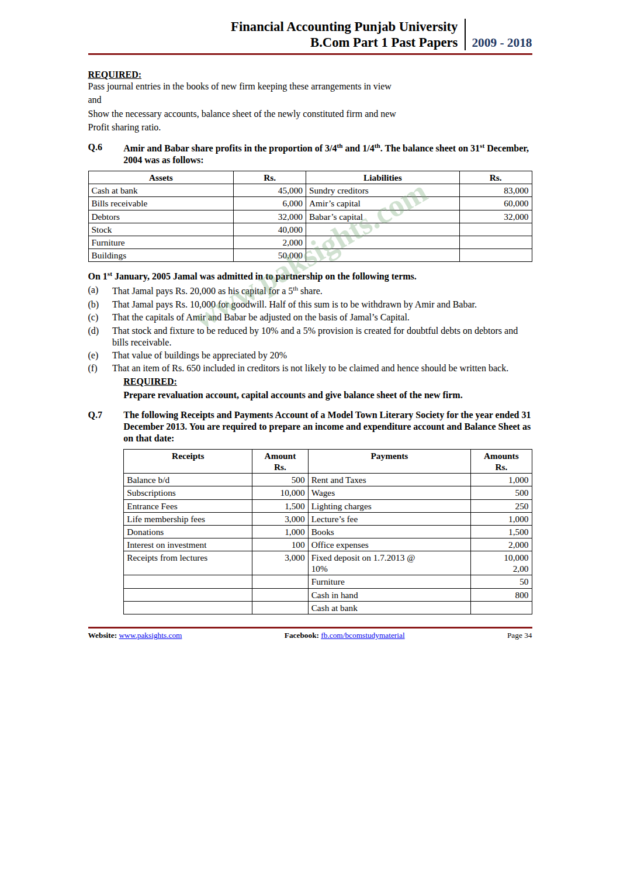www.paksights.com
Financial Accounting Punjab University
B.Com Part 1 Past Papers
2009 - 2018
REQUIRED:
Pass journal entries in the books of new firm keeping these arrangements in view
and
Show the necessary accounts, balance sheet of the newly constituted firm and new
Profit sharing ratio.
Q.6
Amir and Babar share profits in the proportion of 3/4th and 1/4th. The balance sheet on 31st December, 2004 was as follows:
| Assets | Rs. | Liabilities | Rs. |
| --- | --- | --- | --- |
| Cash at bank | 45,000 | Sundry creditors | 83,000 |
| Bills receivable | 6,000 | Amir’s capital | 60,000 |
| Debtors | 32,000 | Babar’s capital | 32,000 |
| Stock | 40,000 | | |
| Furniture | 2,000 | | |
| Buildings | 50,000 | | |
On 1st January, 2005 Jamal was admitted in to partnership on the following terms.
(a) That Jamal pays Rs. 20,000 as his capital for a 5th share.
(b) That Jamal pays Rs. 10,000 for goodwill. Half of this sum is to be withdrawn by Amir and Babar.
(c) That the capitals of Amir and Babar be adjusted on the basis of Jamal’s Capital.
(d) That stock and fixture to be reduced by 10% and a 5% provision is created for doubtful debts on debtors and bills receivable.
(e) That value of buildings be appreciated by 20%
(f) That an item of Rs. 650 included in creditors is not likely to be claimed and hence should be written back.
REQUIRED:
Prepare revaluation account, capital accounts and give balance sheet of the new firm.
Q.7
The following Receipts and Payments Account of a Model Town Literary Society for the year ended 31 December 2013. You are required to prepare an income and expenditure account and Balance Sheet as on that date:
| Receipts | Amount Rs. | Payments | Amounts Rs. |
| --- | --- | --- | --- |
| Balance b/d | 500 | Rent and Taxes | 1,000 |
| Subscriptions | 10,000 | Wages | 500 |
| Entrance Fees | 1,500 | Lighting charges | 250 |
| Life membership fees | 3,000 | Lecture’s fee | 1,000 |
| Donations | 1,000 | Books | 1,500 |
| Interest on investment | 100 | Office expenses | 2,000 |
| Receipts from lectures | 3,000 | Fixed deposit on 1.7.2013 @ 10% | 10,000 2,00 |
| | | Furniture | 50 |
| | | Cash in hand | 800 |
| | | Cash at bank | |
Website: www.paksights.com
Facebook: fb.com/bcomstudymaterial
Page 34